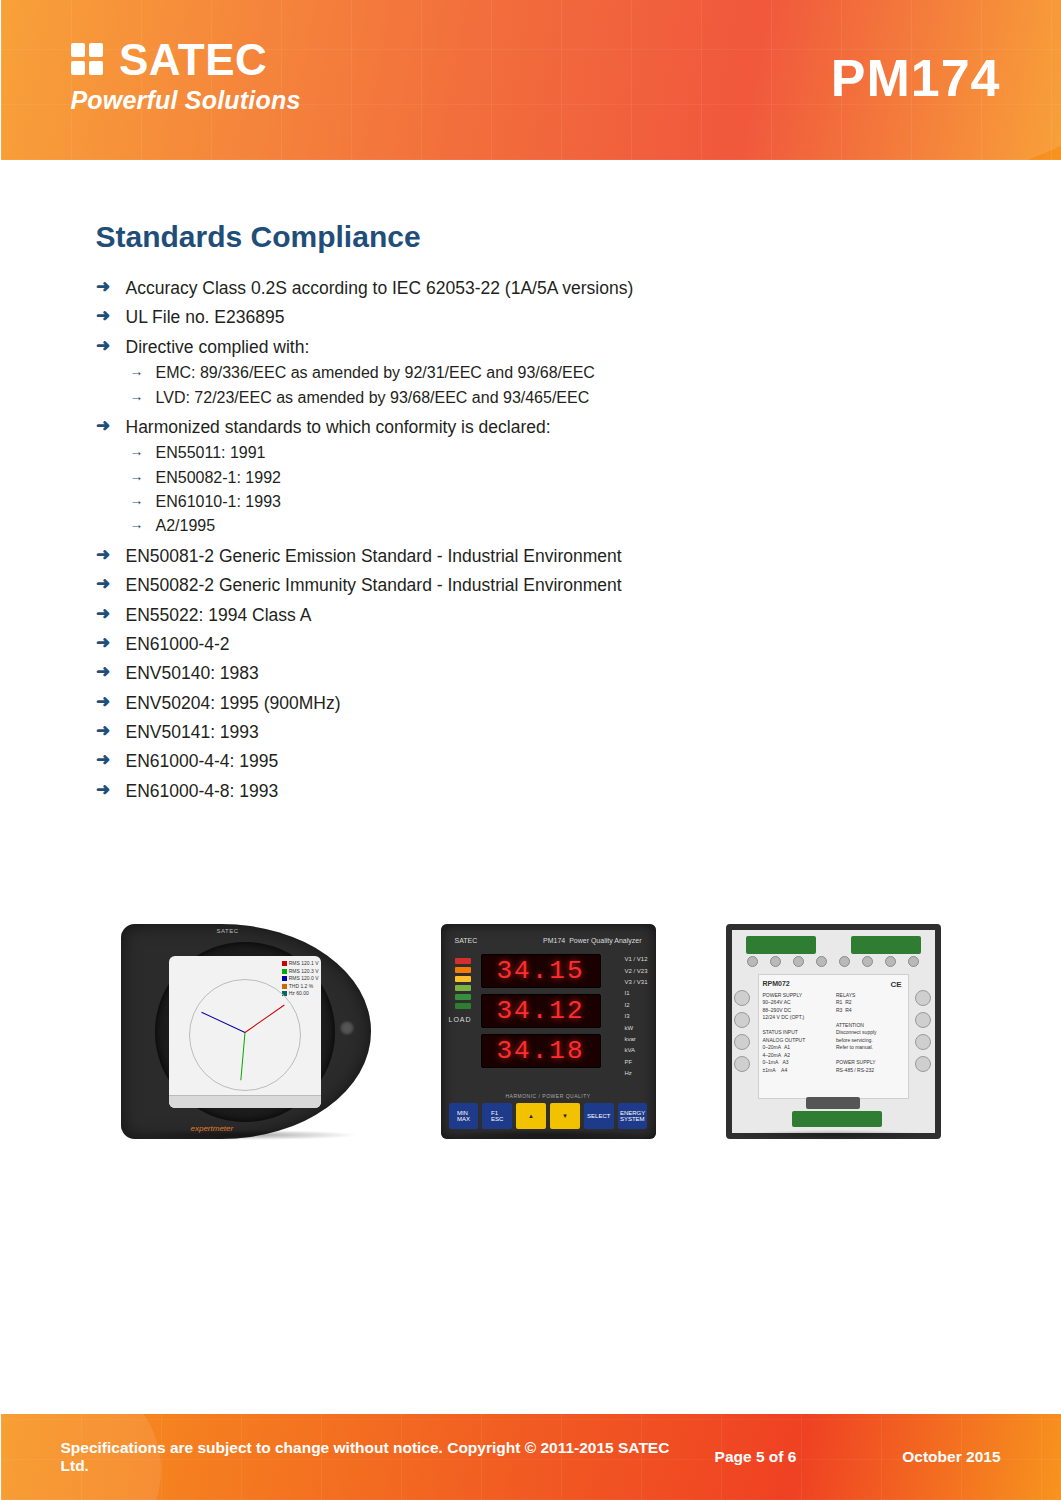SATEC
Powerful Solutions
PM174
Standards Compliance
Accuracy Class 0.2S according to IEC 62053-22 (1A/5A versions)
UL File no. E236895
Directive complied with:
EMC: 89/336/EEC as amended by 92/31/EEC and 93/68/EEC
LVD: 72/23/EEC as amended by 93/68/EEC and 93/465/EEC
Harmonized standards to which conformity is declared:
EN55011: 1991
EN50082-1: 1992
EN61010-1: 1993
A2/1995
EN50081-2 Generic Emission Standard - Industrial Environment
EN50082-2 Generic Immunity Standard - Industrial Environment
EN55022: 1994 Class A
EN61000-4-2
ENV50140: 1983
ENV50204: 1995 (900MHz)
ENV50141: 1993
EN61000-4-4: 1995
EN61000-4-8: 1993
SATEC
RMS 120.1 V
RMS 120.3 V
RMS 120.0 V
THD 1.2 %
Hz 60.00
expertmeter
SATEC PM174 Power Quality Analyzer
LOAD
34.15
34.12
34.18
V1 / V12 V2 / V23 V3 / V31 I1 I2 I3 kW kvar kVA PF Hz
HARMONIC / POWER QUALITY
MIN
MAX
F1
ESC
▲
▼
SELECT
ENERGY
SYSTEM
CE
RPM072
POWER SUPPLY
90–264V AC
88–290V DC
12/24 V DC (OPT.)
STATUS INPUT
ANALOG OUTPUT
0–20mA A1
4–20mA A2
0–1mA A3
±1mA A4
RELAYS
R1 R2
R3 R4
ATTENTION
Disconnect supply
before servicing.
Refer to manual.
POWER SUPPLY
RS-485 / RS-232
Specifications are subject to change without notice. Copyright © 2011-2015 SATEC Ltd.
Page 5 of 6
October 2015